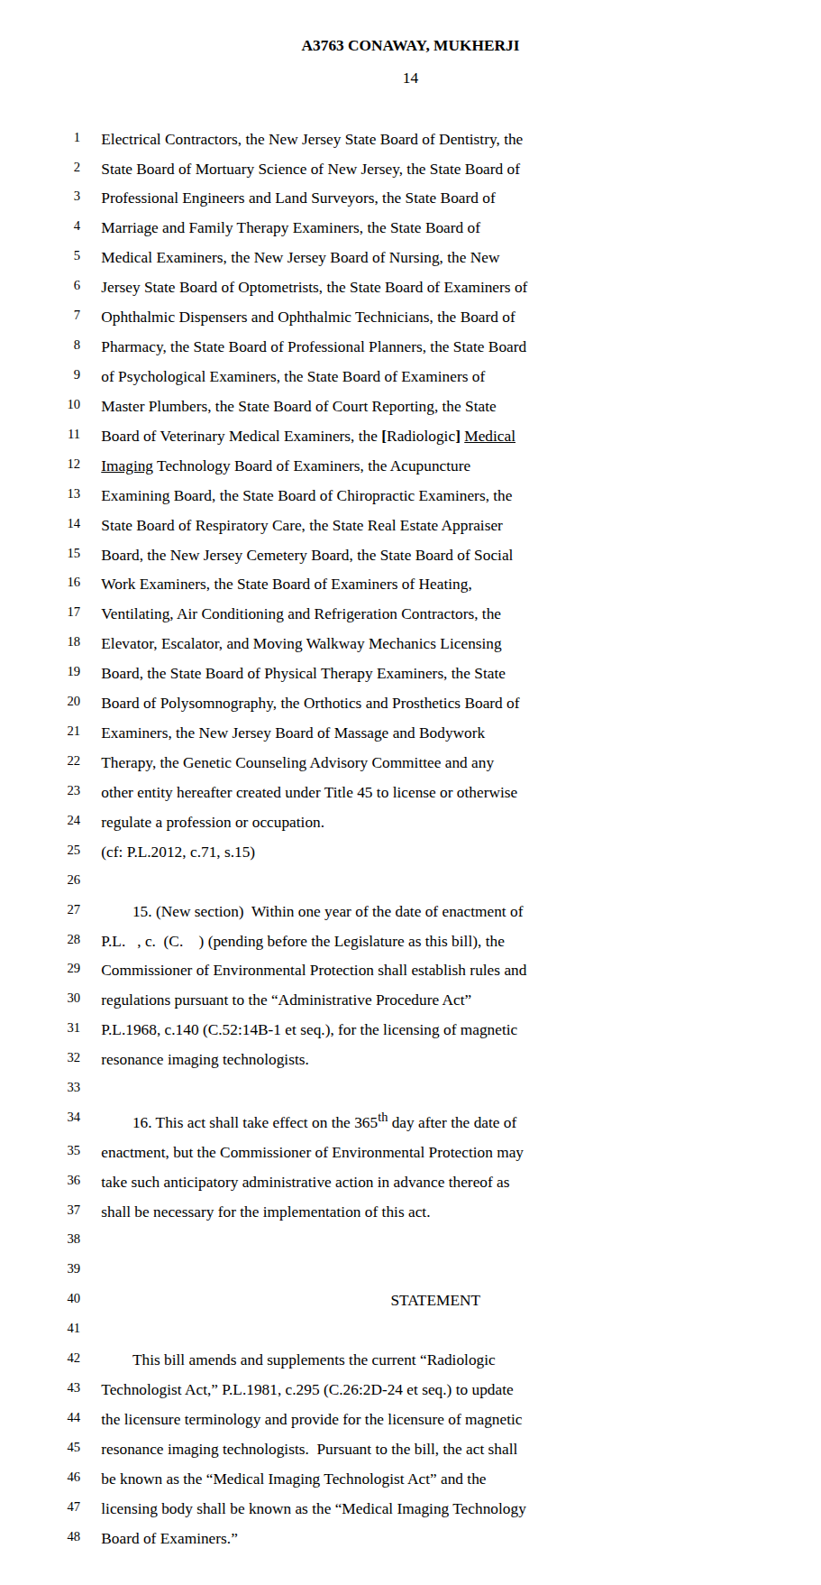A3763 CONAWAY, MUKHERJI
14
Electrical Contractors, the New Jersey State Board of Dentistry, the
State Board of Mortuary Science of New Jersey, the State Board of
Professional Engineers and Land Surveyors, the State Board of
Marriage and Family Therapy Examiners, the State Board of
Medical Examiners, the New Jersey Board of Nursing, the New
Jersey State Board of Optometrists, the State Board of Examiners of
Ophthalmic Dispensers and Ophthalmic Technicians, the Board of
Pharmacy, the State Board of Professional Planners, the State Board
of Psychological Examiners, the State Board of Examiners of
Master Plumbers, the State Board of Court Reporting, the State
Board of Veterinary Medical Examiners, the [Radiologic] Medical
Imaging Technology Board of Examiners, the Acupuncture
Examining Board, the State Board of Chiropractic Examiners, the
State Board of Respiratory Care, the State Real Estate Appraiser
Board, the New Jersey Cemetery Board, the State Board of Social
Work Examiners, the State Board of Examiners of Heating,
Ventilating, Air Conditioning and Refrigeration Contractors, the
Elevator, Escalator, and Moving Walkway Mechanics Licensing
Board, the State Board of Physical Therapy Examiners, the State
Board of Polysomnography, the Orthotics and Prosthetics Board of
Examiners, the New Jersey Board of Massage and Bodywork
Therapy, the Genetic Counseling Advisory Committee and any
other entity hereafter created under Title 45 to license or otherwise
regulate a profession or occupation.
(cf: P.L.2012, c.71, s.15)
15. (New section) Within one year of the date of enactment of
P.L. , c. (C. ) (pending before the Legislature as this bill), the
Commissioner of Environmental Protection shall establish rules and
regulations pursuant to the “Administrative Procedure Act”
P.L.1968, c.140 (C.52:14B-1 et seq.), for the licensing of magnetic
resonance imaging technologists.
16. This act shall take effect on the 365th day after the date of
enactment, but the Commissioner of Environmental Protection may
take such anticipatory administrative action in advance thereof as
shall be necessary for the implementation of this act.
STATEMENT
This bill amends and supplements the current “Radiologic
Technologist Act,” P.L.1981, c.295 (C.26:2D-24 et seq.) to update
the licensure terminology and provide for the licensure of magnetic
resonance imaging technologists. Pursuant to the bill, the act shall
be known as the “Medical Imaging Technologist Act” and the
licensing body shall be known as the “Medical Imaging Technology
Board of Examiners.”